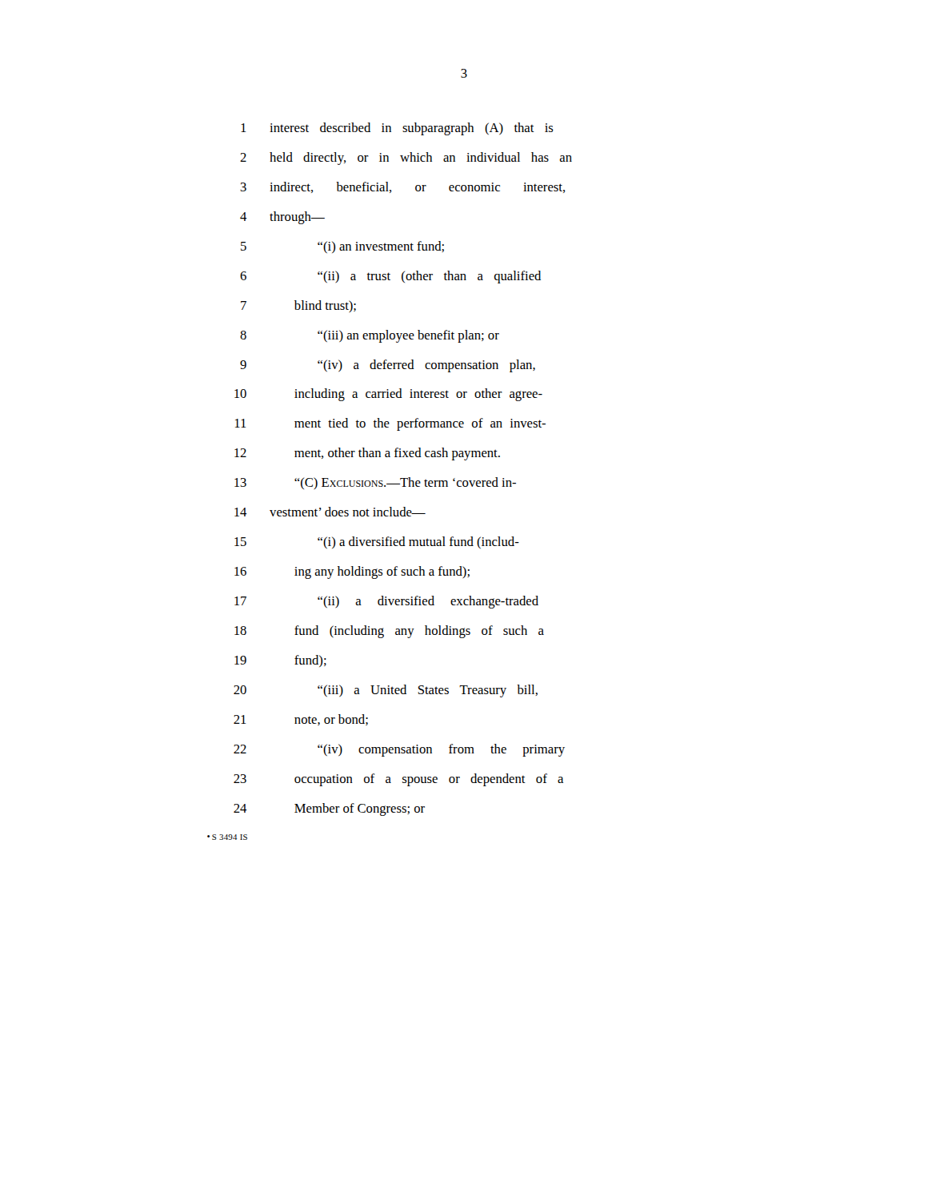3
| 1 | interest described in subparagraph (A) that is |
| 2 | held directly, or in which an individual has an |
| 3 | indirect, beneficial, or economic interest, |
| 4 | through— |
| 5 | “(i) an investment fund; |
| 6 | “(ii) a trust (other than a qualified |
| 7 | blind trust); |
| 8 | “(iii) an employee benefit plan; or |
| 9 | “(iv) a deferred compensation plan, |
| 10 | including a carried interest or other agree- |
| 11 | ment tied to the performance of an invest- |
| 12 | ment, other than a fixed cash payment. |
| 13 | “(C) Exclusions. —The term ‘covered in- |
| 14 | vestment’ does not include— |
| 15 | “(i) a diversified mutual fund (includ- |
| 16 | ing any holdings of such a fund); |
| 17 | “(ii) a diversified exchange-traded |
| 18 | fund (including any holdings of such a |
| 19 | fund); |
| 20 | “(iii) a United States Treasury bill, |
| 21 | note, or bond; |
| 22 | “(iv) compensation from the primary |
| 23 | occupation of a spouse or dependent of a |
| 24 | Member of Congress; or |
•S 3494 IS